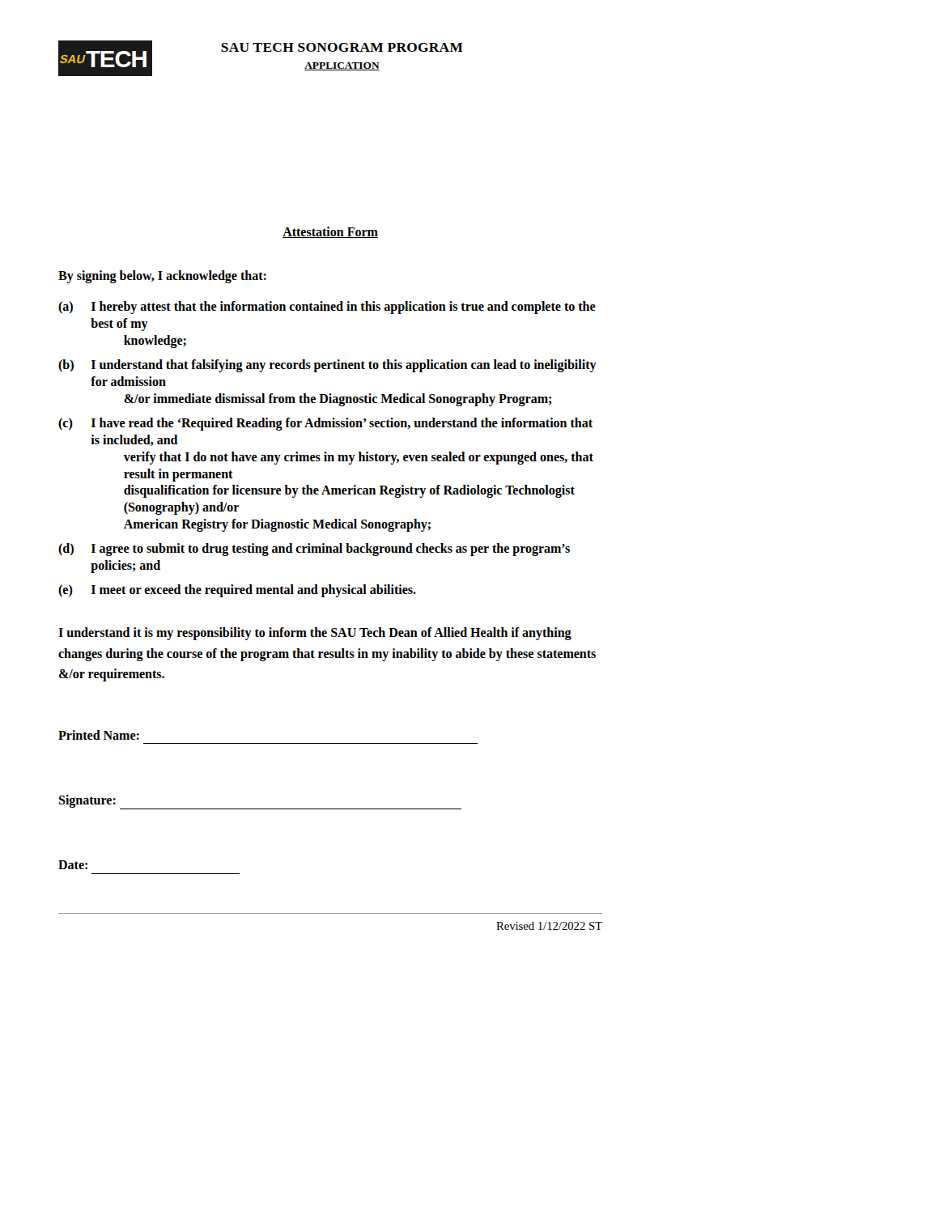SAU TECH
SAU TECH SONOGRAM PROGRAM
APPLICATION
Attestation Form
By signing below, I acknowledge that:
(a) I hereby attest that the information contained in this application is true and complete to the best of my knowledge;
(b) I understand that falsifying any records pertinent to this application can lead to ineligibility for admission &/or immediate dismissal from the Diagnostic Medical Sonography Program;
(c) I have read the ‘Required Reading for Admission’ section, understand the information that is included, and verify that I do not have any crimes in my history, even sealed or expunged ones, that result in permanent disqualification for licensure by the American Registry of Radiologic Technologist (Sonography) and/or American Registry for Diagnostic Medical Sonography;
(d) I agree to submit to drug testing and criminal background checks as per the program’s policies; and
(e) I meet or exceed the required mental and physical abilities.
I understand it is my responsibility to inform the SAU Tech Dean of Allied Health if anything changes during the course of the program that results in my inability to abide by these statements &/or requirements.
Printed Name:
Signature:
Date:
Revised 1/12/2022 ST